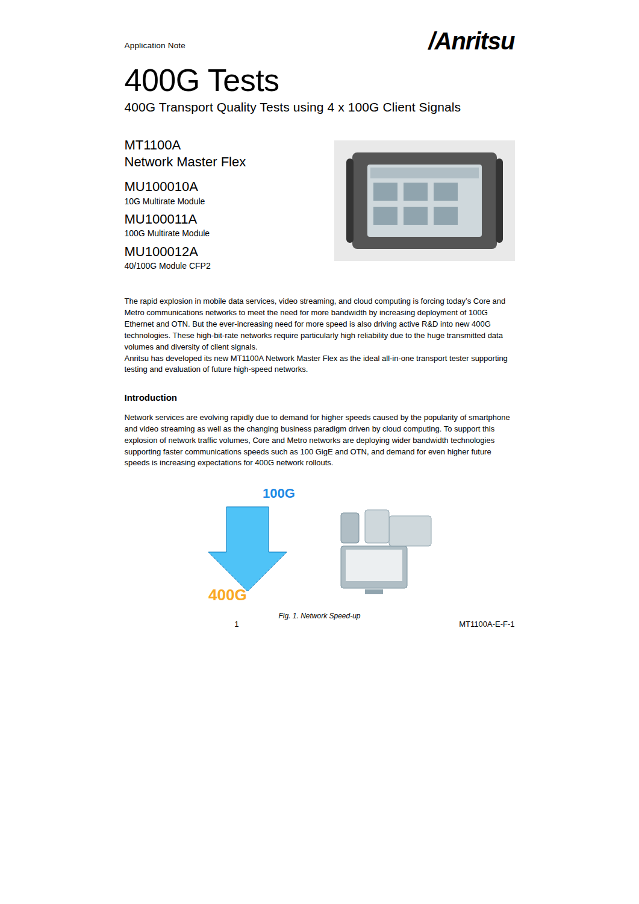Application Note
/Anritsu
400G Tests
400G Transport Quality Tests using 4 x 100G Client Signals
MT1100A
Network Master Flex
MU100010A
10G Multirate Module
MU100011A
100G Multirate Module
MU100012A
40/100G Module CFP2
The rapid explosion in mobile data services, video streaming, and cloud computing is forcing today’s Core and Metro communications networks to meet the need for more bandwidth by increasing deployment of 100G Ethernet and OTN. But the ever-increasing need for more speed is also driving active R&D into new 400G technologies. These high-bit-rate networks require particularly high reliability due to the huge transmitted data volumes and diversity of client signals.
Anritsu has developed its new MT1100A Network Master Flex as the ideal all-in-one transport tester supporting testing and evaluation of future high-speed networks.
Introduction
Network services are evolving rapidly due to demand for higher speeds caused by the popularity of smartphone and video streaming as well as the changing business paradigm driven by cloud computing. To support this explosion of network traffic volumes, Core and Metro networks are deploying wider bandwidth technologies supporting faster communications speeds such as 100 GigE and OTN, and demand for even higher future speeds is increasing expectations for 400G network rollouts.
Fig. 1. Network Speed-up
1 MT1100A-E-F-1